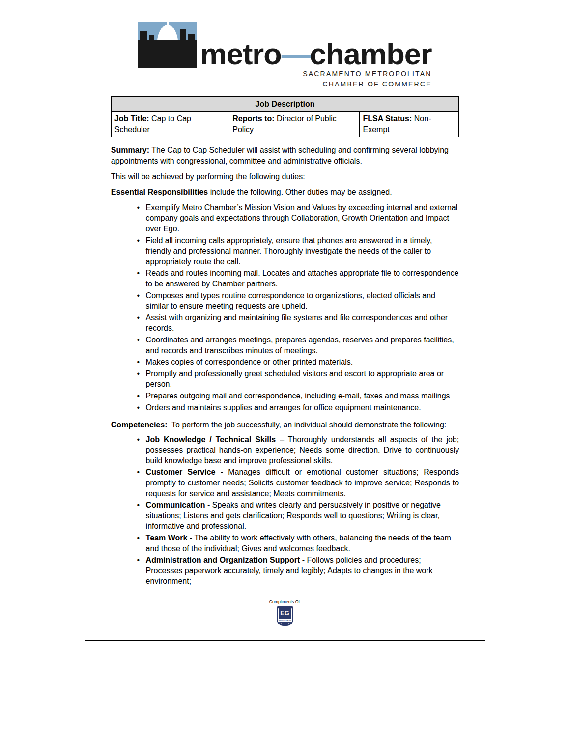metro—chamber
SACRAMENTO METROPOLITAN
CHAMBER OF COMMERCE
| Job Description |
| --- |
| Job Title: Cap to Cap Scheduler | Reports to: Director of Public Policy | FLSA Status: Non-Exempt |
Summary: The Cap to Cap Scheduler will assist with scheduling and confirming several lobbying appointments with congressional, committee and administrative officials.
This will be achieved by performing the following duties:
Essential Responsibilities include the following. Other duties may be assigned.
Exemplify Metro Chamber’s Mission Vision and Values by exceeding internal and external company goals and expectations through Collaboration, Growth Orientation and Impact over Ego.
Field all incoming calls appropriately, ensure that phones are answered in a timely, friendly and professional manner. Thoroughly investigate the needs of the caller to appropriately route the call.
Reads and routes incoming mail. Locates and attaches appropriate file to correspondence to be answered by Chamber partners.
Composes and types routine correspondence to organizations, elected officials and similar to ensure meeting requests are upheld.
Assist with organizing and maintaining file systems and file correspondences and other records.
Coordinates and arranges meetings, prepares agendas, reserves and prepares facilities, and records and transcribes minutes of meetings.
Makes copies of correspondence or other printed materials.
Promptly and professionally greet scheduled visitors and escort to appropriate area or person.
Prepares outgoing mail and correspondence, including e-mail, faxes and mass mailings
Orders and maintains supplies and arranges for office equipment maintenance.
Competencies: To perform the job successfully, an individual should demonstrate the following:
Job Knowledge / Technical Skills – Thoroughly understands all aspects of the job; possesses practical hands-on experience; Needs some direction. Drive to continuously build knowledge base and improve professional skills.
Customer Service - Manages difficult or emotional customer situations; Responds promptly to customer needs; Solicits customer feedback to improve service; Responds to requests for service and assistance; Meets commitments.
Communication - Speaks and writes clearly and persuasively in positive or negative situations; Listens and gets clarification; Responds well to questions; Writing is clear, informative and professional.
Team Work - The ability to work effectively with others, balancing the needs of the team and those of the individual; Gives and welcomes feedback.
Administration and Organization Support - Follows policies and procedures; Processes paperwork accurately, timely and legibly; Adapts to changes in the work environment;
Compliments Of:
EG
EMPLOYERS GROUP